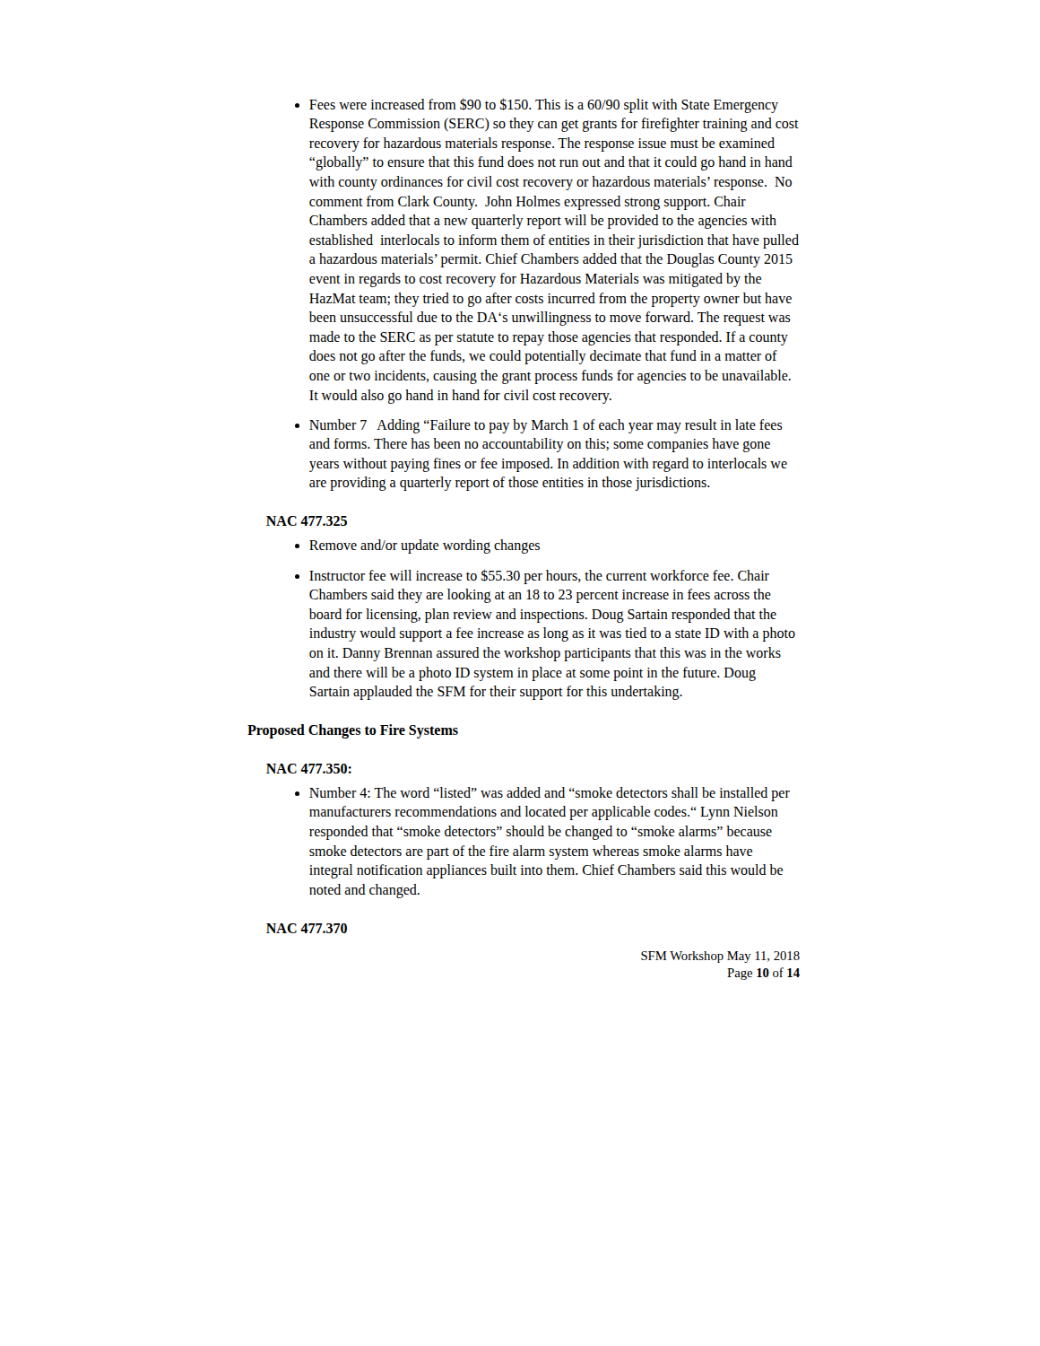Fees were increased from $90 to $150. This is a 60/90 split with State Emergency Response Commission (SERC) so they can get grants for firefighter training and cost recovery for hazardous materials response. The response issue must be examined “globally” to ensure that this fund does not run out and that it could go hand in hand with county ordinances for civil cost recovery or hazardous materials’ response. No comment from Clark County. John Holmes expressed strong support. Chair Chambers added that a new quarterly report will be provided to the agencies with established interlocals to inform them of entities in their jurisdiction that have pulled a hazardous materials’ permit. Chief Chambers added that the Douglas County 2015 event in regards to cost recovery for Hazardous Materials was mitigated by the HazMat team; they tried to go after costs incurred from the property owner but have been unsuccessful due to the DA‘s unwillingness to move forward. The request was made to the SERC as per statute to repay those agencies that responded. If a county does not go after the funds, we could potentially decimate that fund in a matter of one or two incidents, causing the grant process funds for agencies to be unavailable. It would also go hand in hand for civil cost recovery.
Number 7 Adding “Failure to pay by March 1 of each year may result in late fees and forms. There has been no accountability on this; some companies have gone years without paying fines or fee imposed. In addition with regard to interlocals we are providing a quarterly report of those entities in those jurisdictions.
NAC 477.325
Remove and/or update wording changes
Instructor fee will increase to $55.30 per hours, the current workforce fee. Chair Chambers said they are looking at an 18 to 23 percent increase in fees across the board for licensing, plan review and inspections. Doug Sartain responded that the industry would support a fee increase as long as it was tied to a state ID with a photo on it. Danny Brennan assured the workshop participants that this was in the works and there will be a photo ID system in place at some point in the future. Doug Sartain applauded the SFM for their support for this undertaking.
Proposed Changes to Fire Systems
NAC 477.350:
Number 4: The word “listed” was added and “smoke detectors shall be installed per manufacturers recommendations and located per applicable codes.“ Lynn Nielson responded that “smoke detectors” should be changed to “smoke alarms” because smoke detectors are part of the fire alarm system whereas smoke alarms have integral notification appliances built into them. Chief Chambers said this would be noted and changed.
NAC 477.370
SFM Workshop May 11, 2018
Page 10 of 14